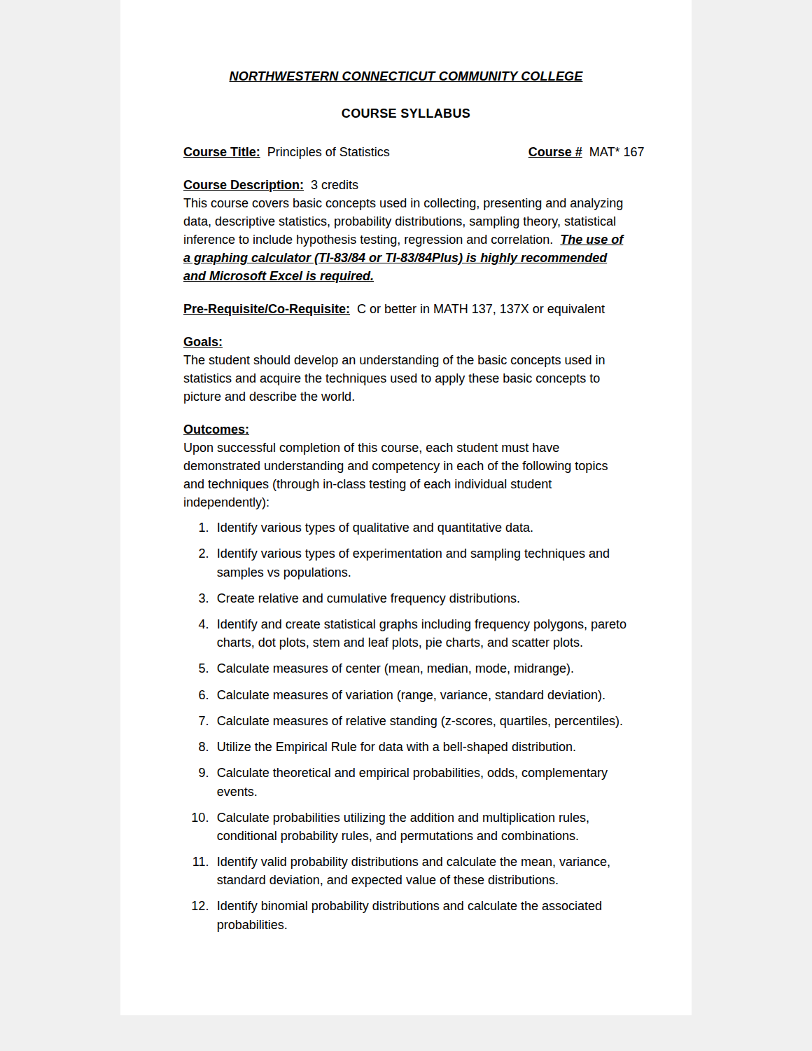NORTHWESTERN CONNECTICUT COMMUNITY COLLEGE
COURSE SYLLABUS
Course Title: Principles of Statistics Course # MAT* 167
Course Description: 3 credits
This course covers basic concepts used in collecting, presenting and analyzing data, descriptive statistics, probability distributions, sampling theory, statistical inference to include hypothesis testing, regression and correlation. The use of a graphing calculator (TI-83/84 or TI-83/84Plus) is highly recommended and Microsoft Excel is required.
Pre-Requisite/Co-Requisite: C or better in MATH 137, 137X or equivalent
Goals:
The student should develop an understanding of the basic concepts used in statistics and acquire the techniques used to apply these basic concepts to picture and describe the world.
Outcomes:
Upon successful completion of this course, each student must have demonstrated understanding and competency in each of the following topics and techniques (through in-class testing of each individual student independently):
Identify various types of qualitative and quantitative data.
Identify various types of experimentation and sampling techniques and samples vs populations.
Create relative and cumulative frequency distributions.
Identify and create statistical graphs including frequency polygons, pareto charts, dot plots, stem and leaf plots, pie charts, and scatter plots.
Calculate measures of center (mean, median, mode, midrange).
Calculate measures of variation (range, variance, standard deviation).
Calculate measures of relative standing (z-scores, quartiles, percentiles).
Utilize the Empirical Rule for data with a bell-shaped distribution.
Calculate theoretical and empirical probabilities, odds, complementary events.
Calculate probabilities utilizing the addition and multiplication rules, conditional probability rules, and permutations and combinations.
Identify valid probability distributions and calculate the mean, variance, standard deviation, and expected value of these distributions.
Identify binomial probability distributions and calculate the associated probabilities.